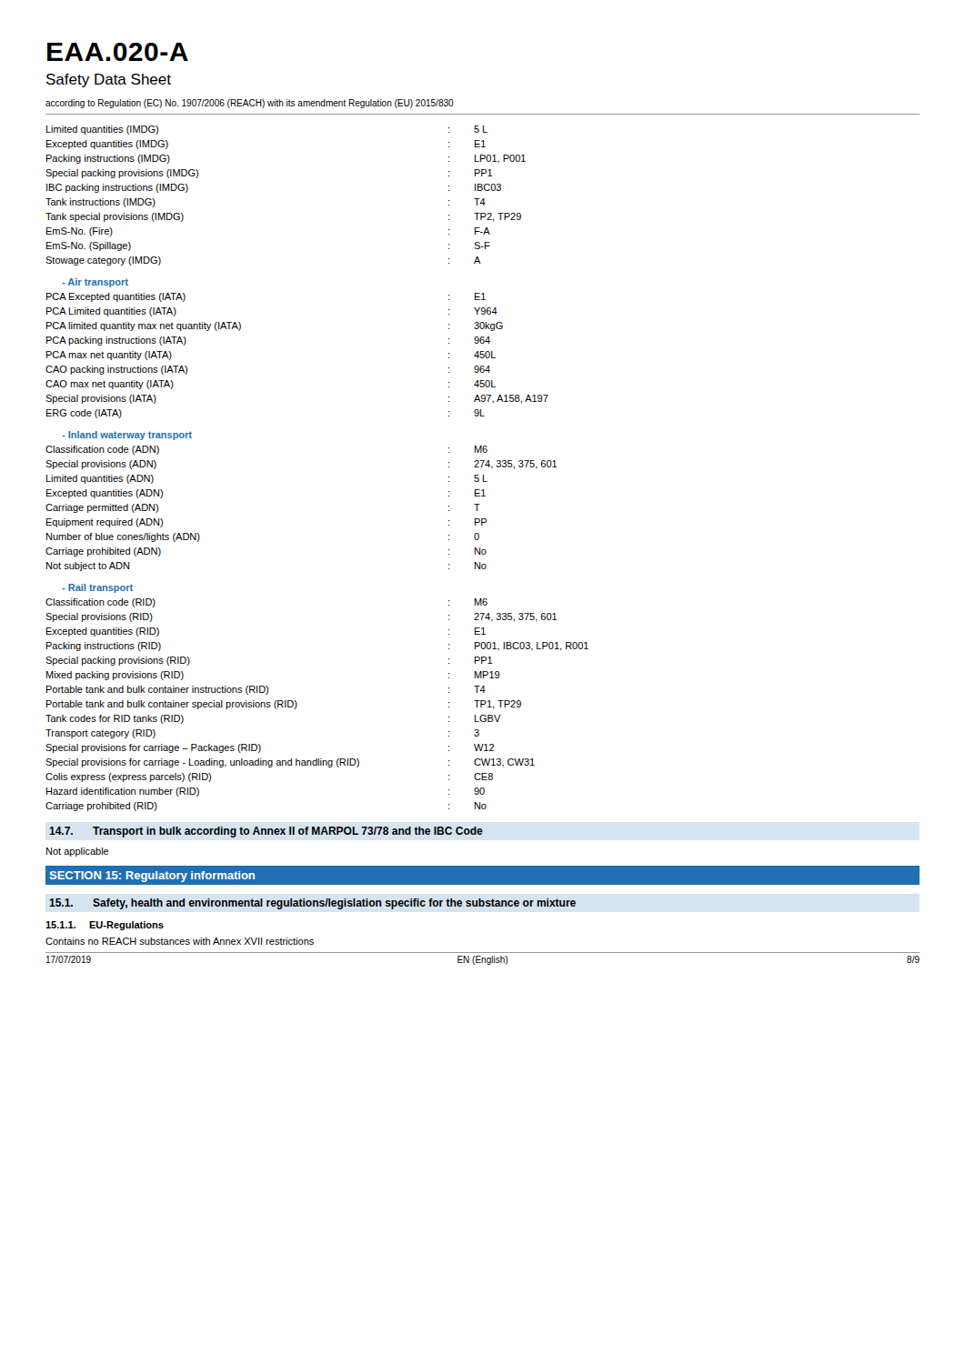EAA.020-A
Safety Data Sheet
according to Regulation (EC) No. 1907/2006 (REACH) with its amendment Regulation (EU) 2015/830
| Limited quantities (IMDG) | : | 5 L |
| Excepted quantities (IMDG) | : | E1 |
| Packing instructions (IMDG) | : | LP01, P001 |
| Special packing provisions (IMDG) | : | PP1 |
| IBC packing instructions (IMDG) | : | IBC03 |
| Tank instructions (IMDG) | : | T4 |
| Tank special provisions (IMDG) | : | TP2, TP29 |
| EmS-No. (Fire) | : | F-A |
| EmS-No. (Spillage) | : | S-F |
| Stowage category (IMDG) | : | A |
- Air transport
| PCA Excepted quantities (IATA) | : | E1 |
| PCA Limited quantities (IATA) | : | Y964 |
| PCA limited quantity max net quantity (IATA) | : | 30kgG |
| PCA packing instructions (IATA) | : | 964 |
| PCA max net quantity (IATA) | : | 450L |
| CAO packing instructions (IATA) | : | 964 |
| CAO max net quantity (IATA) | : | 450L |
| Special provisions (IATA) | : | A97, A158, A197 |
| ERG code (IATA) | : | 9L |
- Inland waterway transport
| Classification code (ADN) | : | M6 |
| Special provisions (ADN) | : | 274, 335, 375, 601 |
| Limited quantities (ADN) | : | 5 L |
| Excepted quantities (ADN) | : | E1 |
| Carriage permitted (ADN) | : | T |
| Equipment required (ADN) | : | PP |
| Number of blue cones/lights (ADN) | : | 0 |
| Carriage prohibited (ADN) | : | No |
| Not subject to ADN | : | No |
- Rail transport
| Classification code (RID) | : | M6 |
| Special provisions (RID) | : | 274, 335, 375, 601 |
| Excepted quantities (RID) | : | E1 |
| Packing instructions (RID) | : | P001, IBC03, LP01, R001 |
| Special packing provisions (RID) | : | PP1 |
| Mixed packing provisions (RID) | : | MP19 |
| Portable tank and bulk container instructions (RID) | : | T4 |
| Portable tank and bulk container special provisions (RID) | : | TP1, TP29 |
| Tank codes for RID tanks (RID) | : | LGBV |
| Transport category (RID) | : | 3 |
| Special provisions for carriage – Packages (RID) | : | W12 |
| Special provisions for carriage - Loading, unloading and handling (RID) | : | CW13, CW31 |
| Colis express (express parcels) (RID) | : | CE8 |
| Hazard identification number (RID) | : | 90 |
| Carriage prohibited (RID) | : | No |
14.7. Transport in bulk according to Annex II of MARPOL 73/78 and the IBC Code
Not applicable
SECTION 15: Regulatory information
15.1. Safety, health and environmental regulations/legislation specific for the substance or mixture
15.1.1. EU-Regulations
Contains no REACH substances with Annex XVII restrictions
17/07/2019
EN (English)
8/9